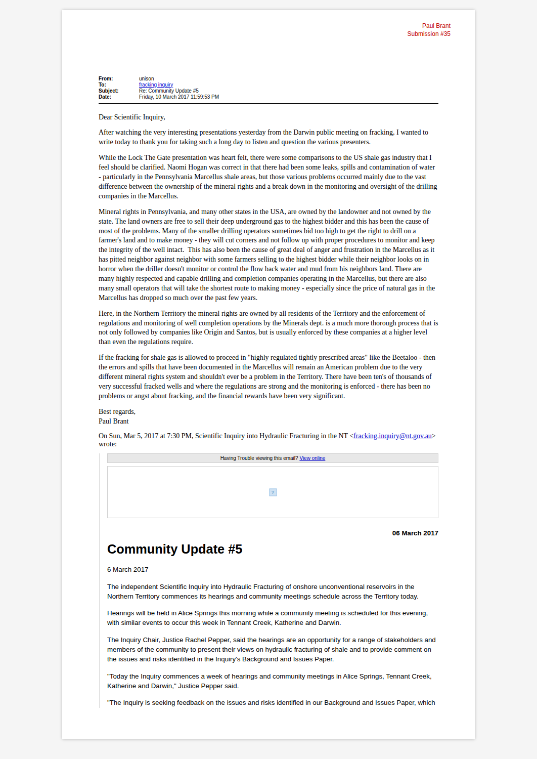Paul Brant
Submission #35
| From: | unison |
| To: | fracking inquiry |
| Subject: | Re: Community Update #5 |
| Date: | Friday, 10 March 2017 11:59:53 PM |
Dear Scientific Inquiry,
After watching the very interesting presentations yesterday from the Darwin public meeting on fracking, I wanted to write today to thank you for taking such a long day to listen and question the various presenters.
While the Lock The Gate presentation was heart felt, there were some comparisons to the US shale gas industry that I feel should be clarified. Naomi Hogan was correct in that there had been some leaks, spills and contamination of water - particularly in the Pennsylvania Marcellus shale areas, but those various problems occurred mainly due to the vast difference between the ownership of the mineral rights and a break down in the monitoring and oversight of the drilling companies in the Marcellus.
Mineral rights in Pennsylvania, and many other states in the USA, are owned by the landowner and not owned by the state. The land owners are free to sell their deep underground gas to the highest bidder and this has been the cause of most of the problems. Many of the smaller drilling operators sometimes bid too high to get the right to drill on a farmer's land and to make money - they will cut corners and not follow up with proper procedures to monitor and keep the integrity of the well intact. This has also been the cause of great deal of anger and frustration in the Marcellus as it has pitted neighbor against neighbor with some farmers selling to the highest bidder while their neighbor looks on in horror when the driller doesn't monitor or control the flow back water and mud from his neighbors land. There are many highly respected and capable drilling and completion companies operating in the Marcellus, but there are also many small operators that will take the shortest route to making money - especially since the price of natural gas in the Marcellus has dropped so much over the past few years.
Here, in the Northern Territory the mineral rights are owned by all residents of the Territory and the enforcement of regulations and monitoring of well completion operations by the Minerals dept. is a much more thorough process that is not only followed by companies like Origin and Santos, but is usually enforced by these companies at a higher level than even the regulations require.
If the fracking for shale gas is allowed to proceed in "highly regulated tightly prescribed areas" like the Beetaloo - then the errors and spills that have been documented in the Marcellus will remain an American problem due to the very different mineral rights system and shouldn't ever be a problem in the Territory. There have been ten's of thousands of very successful fracked wells and where the regulations are strong and the monitoring is enforced - there has been no problems or angst about fracking, and the financial rewards have been very significant.
Best regards,
Paul Brant
On Sun, Mar 5, 2017 at 7:30 PM, Scientific Inquiry into Hydraulic Fracturing in the NT <fracking.inquiry@nt.gov.au> wrote:
Having Trouble viewing this email? View online
?
06 March 2017
Community Update #5
6 March 2017
The independent Scientific Inquiry into Hydraulic Fracturing of onshore unconventional reservoirs in the Northern Territory commences its hearings and community meetings schedule across the Territory today.
Hearings will be held in Alice Springs this morning while a community meeting is scheduled for this evening, with similar events to occur this week in Tennant Creek, Katherine and Darwin.
The Inquiry Chair, Justice Rachel Pepper, said the hearings are an opportunity for a range of stakeholders and members of the community to present their views on hydraulic fracturing of shale and to provide comment on the issues and risks identified in the Inquiry's Background and Issues Paper.
"Today the Inquiry commences a week of hearings and community meetings in Alice Springs, Tennant Creek, Katherine and Darwin," Justice Pepper said.
"The Inquiry is seeking feedback on the issues and risks identified in our Background and Issues Paper, which